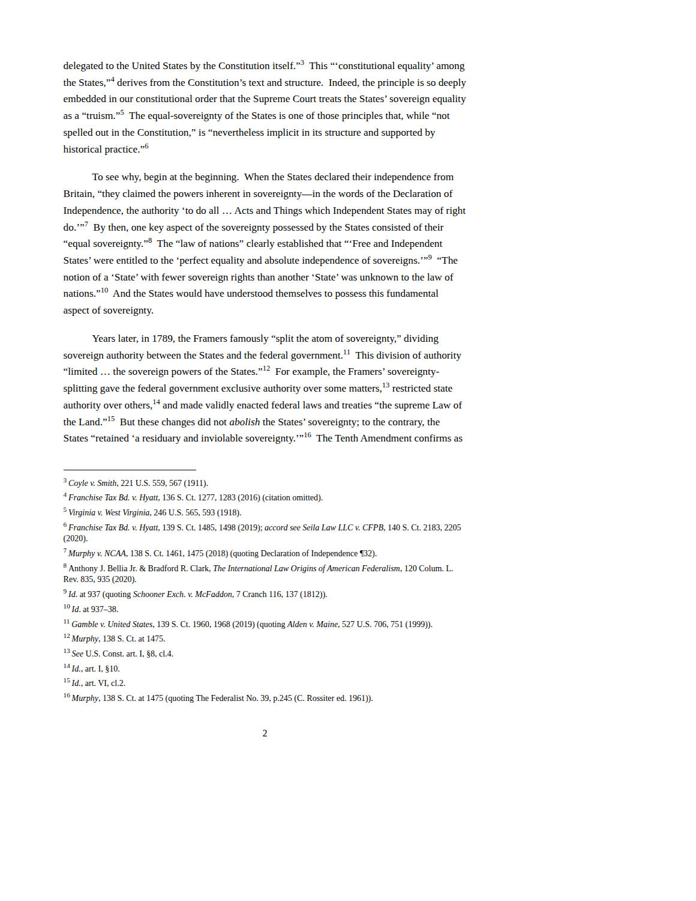delegated to the United States by the Constitution itself.”3 This “‘constitutional equality’ among the States,”4 derives from the Constitution’s text and structure. Indeed, the principle is so deeply embedded in our constitutional order that the Supreme Court treats the States’ sovereign equality as a “truism.”5 The equal-sovereignty of the States is one of those principles that, while “not spelled out in the Constitution,” is “nevertheless implicit in its structure and supported by historical practice.”6
To see why, begin at the beginning. When the States declared their independence from Britain, “they claimed the powers inherent in sovereignty—in the words of the Declaration of Independence, the authority ‘to do all … Acts and Things which Independent States may of right do.’”7 By then, one key aspect of the sovereignty possessed by the States consisted of their “equal sovereignty.”8 The “law of nations” clearly established that “‘Free and Independent States’ were entitled to the ‘perfect equality and absolute independence of sovereigns.’”9 “The notion of a ‘State’ with fewer sovereign rights than another ‘State’ was unknown to the law of nations.”10 And the States would have understood themselves to possess this fundamental aspect of sovereignty.
Years later, in 1789, the Framers famously “split the atom of sovereignty,” dividing sovereign authority between the States and the federal government.11 This division of authority “limited … the sovereign powers of the States.”12 For example, the Framers’ sovereignty-splitting gave the federal government exclusive authority over some matters,13 restricted state authority over others,14 and made validly enacted federal laws and treaties “the supreme Law of the Land.”15 But these changes did not abolish the States’ sovereignty; to the contrary, the States “retained ‘a residuary and inviolable sovereignty.’”16 The Tenth Amendment confirms as
3 Coyle v. Smith, 221 U.S. 559, 567 (1911).
4 Franchise Tax Bd. v. Hyatt, 136 S. Ct. 1277, 1283 (2016) (citation omitted).
5 Virginia v. West Virginia, 246 U.S. 565, 593 (1918).
6 Franchise Tax Bd. v. Hyatt, 139 S. Ct. 1485, 1498 (2019); accord see Seila Law LLC v. CFPB, 140 S. Ct. 2183, 2205 (2020).
7 Murphy v. NCAA, 138 S. Ct. 1461, 1475 (2018) (quoting Declaration of Independence ¶32).
8 Anthony J. Bellia Jr. & Bradford R. Clark, The International Law Origins of American Federalism, 120 Colum. L. Rev. 835, 935 (2020).
9 Id. at 937 (quoting Schooner Exch. v. McFaddon, 7 Cranch 116, 137 (1812)).
10 Id. at 937–38.
11 Gamble v. United States, 139 S. Ct. 1960, 1968 (2019) (quoting Alden v. Maine, 527 U.S. 706, 751 (1999)).
12 Murphy, 138 S. Ct. at 1475.
13 See U.S. Const. art. I, §8, cl.4.
14 Id., art. I, §10.
15 Id., art. VI, cl.2.
16 Murphy, 138 S. Ct. at 1475 (quoting The Federalist No. 39, p.245 (C. Rossiter ed. 1961)).
2